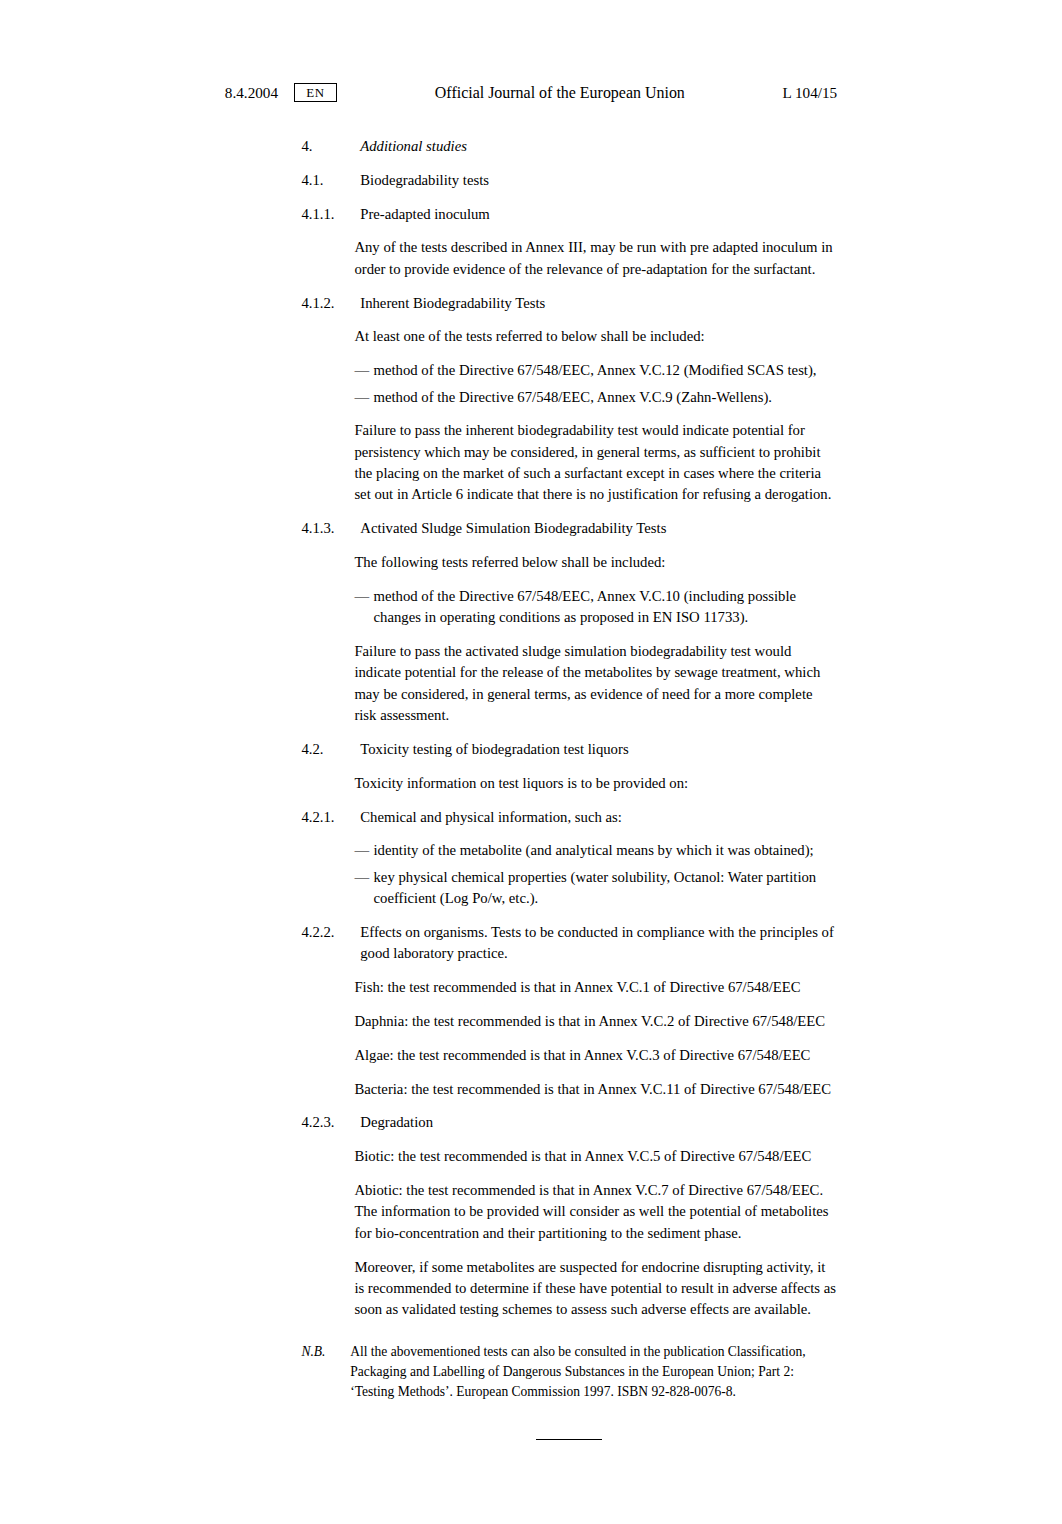8.4.2004 EN Official Journal of the European Union L 104/15
4. Additional studies
4.1. Biodegradability tests
4.1.1. Pre-adapted inoculum
Any of the tests described in Annex III, may be run with pre adapted inoculum in order to provide evidence of the relevance of pre-adaptation for the surfactant.
4.1.2. Inherent Biodegradability Tests
At least one of the tests referred to below shall be included:
method of the Directive 67/548/EEC, Annex V.C.12 (Modified SCAS test),
method of the Directive 67/548/EEC, Annex V.C.9 (Zahn-Wellens).
Failure to pass the inherent biodegradability test would indicate potential for persistency which may be considered, in general terms, as sufficient to prohibit the placing on the market of such a surfactant except in cases where the criteria set out in Article 6 indicate that there is no justification for refusing a derogation.
4.1.3. Activated Sludge Simulation Biodegradability Tests
The following tests referred below shall be included:
method of the Directive 67/548/EEC, Annex V.C.10 (including possible changes in operating conditions as proposed in EN ISO 11733).
Failure to pass the activated sludge simulation biodegradability test would indicate potential for the release of the metabolites by sewage treatment, which may be considered, in general terms, as evidence of need for a more complete risk assessment.
4.2. Toxicity testing of biodegradation test liquors
Toxicity information on test liquors is to be provided on:
4.2.1. Chemical and physical information, such as:
identity of the metabolite (and analytical means by which it was obtained);
key physical chemical properties (water solubility, Octanol: Water partition coefficient (Log Po/w, etc.).
4.2.2. Effects on organisms. Tests to be conducted in compliance with the principles of good laboratory practice.
Fish: the test recommended is that in Annex V.C.1 of Directive 67/548/EEC
Daphnia: the test recommended is that in Annex V.C.2 of Directive 67/548/EEC
Algae: the test recommended is that in Annex V.C.3 of Directive 67/548/EEC
Bacteria: the test recommended is that in Annex V.C.11 of Directive 67/548/EEC
4.2.3. Degradation
Biotic: the test recommended is that in Annex V.C.5 of Directive 67/548/EEC
Abiotic: the test recommended is that in Annex V.C.7 of Directive 67/548/EEC. The information to be provided will consider as well the potential of metabolites for bio-concentration and their partitioning to the sediment phase.
Moreover, if some metabolites are suspected for endocrine disrupting activity, it is recommended to determine if these have potential to result in adverse affects as soon as validated testing schemes to assess such adverse effects are available.
N.B. All the abovementioned tests can also be consulted in the publication Classification, Packaging and Labelling of Dangerous Substances in the European Union; Part 2: ‘Testing Methods’. European Commission 1997. ISBN 92-828-0076-8.